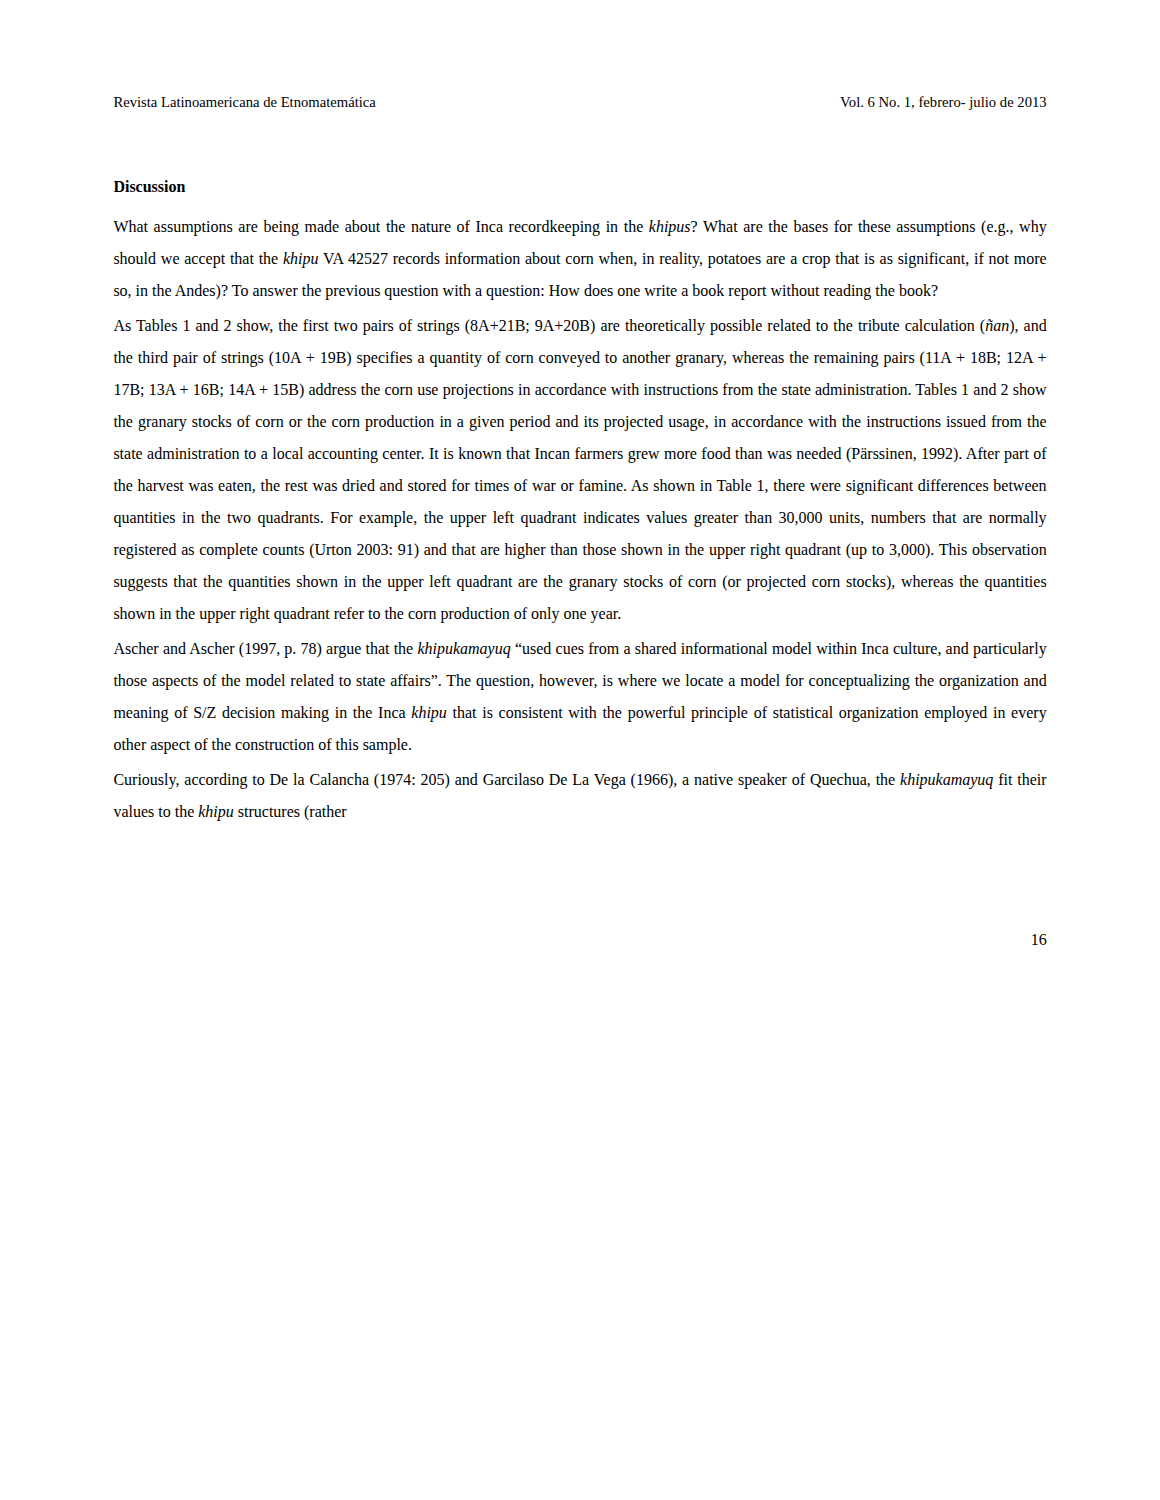Revista Latinoamericana de Etnomatemática Vol. 6 No. 1, febrero- julio de 2013
Discussion
What assumptions are being made about the nature of Inca recordkeeping in the khipus? What are the bases for these assumptions (e.g., why should we accept that the khipu VA 42527 records information about corn when, in reality, potatoes are a crop that is as significant, if not more so, in the Andes)? To answer the previous question with a question: How does one write a book report without reading the book?
As Tables 1 and 2 show, the first two pairs of strings (8A+21B; 9A+20B) are theoretically possible related to the tribute calculation (ñan), and the third pair of strings (10A + 19B) specifies a quantity of corn conveyed to another granary, whereas the remaining pairs (11A + 18B; 12A + 17B; 13A + 16B; 14A + 15B) address the corn use projections in accordance with instructions from the state administration. Tables 1 and 2 show the granary stocks of corn or the corn production in a given period and its projected usage, in accordance with the instructions issued from the state administration to a local accounting center. It is known that Incan farmers grew more food than was needed (Pärssinen, 1992). After part of the harvest was eaten, the rest was dried and stored for times of war or famine. As shown in Table 1, there were significant differences between quantities in the two quadrants. For example, the upper left quadrant indicates values greater than 30,000 units, numbers that are normally registered as complete counts (Urton 2003: 91) and that are higher than those shown in the upper right quadrant (up to 3,000). This observation suggests that the quantities shown in the upper left quadrant are the granary stocks of corn (or projected corn stocks), whereas the quantities shown in the upper right quadrant refer to the corn production of only one year.
Ascher and Ascher (1997, p. 78) argue that the khipukamayuq “used cues from a shared informational model within Inca culture, and particularly those aspects of the model related to state affairs”. The question, however, is where we locate a model for conceptualizing the organization and meaning of S/Z decision making in the Inca khipu that is consistent with the powerful principle of statistical organization employed in every other aspect of the construction of this sample.
Curiously, according to De la Calancha (1974: 205) and Garcilaso De La Vega (1966), a native speaker of Quechua, the khipukamayuq fit their values to the khipu structures (rather
16